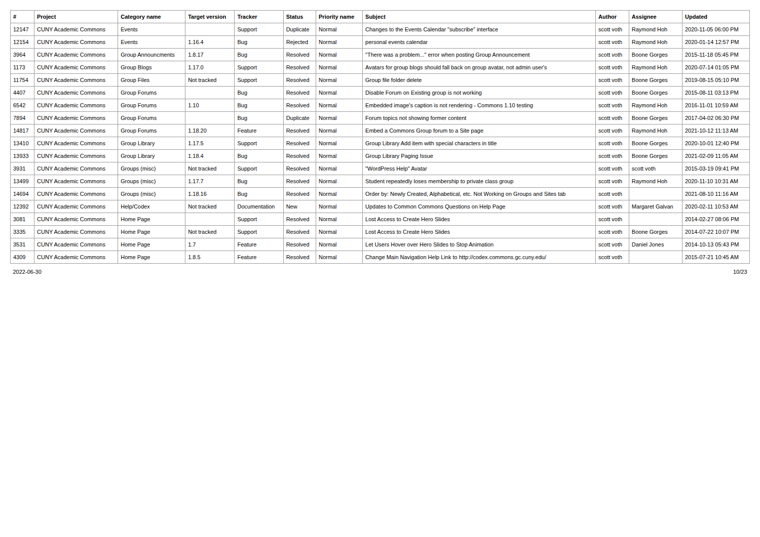| # | Project | Category name | Target version | Tracker | Status | Priority name | Subject | Author | Assignee | Updated |
| --- | --- | --- | --- | --- | --- | --- | --- | --- | --- | --- |
| 12147 | CUNY Academic Commons | Events | | Support | Duplicate | Normal | Changes to the Events Calendar "subscribe" interface | scott voth | Raymond Hoh | 2020-11-05 06:00 PM |
| 12154 | CUNY Academic Commons | Events | 1.16.4 | Bug | Rejected | Normal | personal events calendar | scott voth | Raymond Hoh | 2020-01-14 12:57 PM |
| 3964 | CUNY Academic Commons | Group Announcments | 1.8.17 | Bug | Resolved | Normal | "There was a problem..." error when posting Group Announcement | scott voth | Boone Gorges | 2015-11-18 05:45 PM |
| 1173 | CUNY Academic Commons | Group Blogs | 1.17.0 | Support | Resolved | Normal | Avatars for group blogs should fall back on group avatar, not admin user's | scott voth | Raymond Hoh | 2020-07-14 01:05 PM |
| 11754 | CUNY Academic Commons | Group Files | Not tracked | Support | Resolved | Normal | Group file folder delete | scott voth | Boone Gorges | 2019-08-15 05:10 PM |
| 4407 | CUNY Academic Commons | Group Forums | | Bug | Resolved | Normal | Disable Forum on Existing group is not working | scott voth | Boone Gorges | 2015-08-11 03:13 PM |
| 6542 | CUNY Academic Commons | Group Forums | 1.10 | Bug | Resolved | Normal | Embedded image's caption is not rendering - Commons 1.10 testing | scott voth | Raymond Hoh | 2016-11-01 10:59 AM |
| 7894 | CUNY Academic Commons | Group Forums | | Bug | Duplicate | Normal | Forum topics not showing former content | scott voth | Boone Gorges | 2017-04-02 06:30 PM |
| 14817 | CUNY Academic Commons | Group Forums | 1.18.20 | Feature | Resolved | Normal | Embed a Commons Group forum to a Site page | scott voth | Raymond Hoh | 2021-10-12 11:13 AM |
| 13410 | CUNY Academic Commons | Group Library | 1.17.5 | Support | Resolved | Normal | Group Library Add item with special characters in title | scott voth | Boone Gorges | 2020-10-01 12:40 PM |
| 13933 | CUNY Academic Commons | Group Library | 1.18.4 | Bug | Resolved | Normal | Group Library Paging Issue | scott voth | Boone Gorges | 2021-02-09 11:05 AM |
| 3931 | CUNY Academic Commons | Groups (misc) | Not tracked | Support | Resolved | Normal | "WordPress Help" Avatar | scott voth | scott voth | 2015-03-19 09:41 PM |
| 13499 | CUNY Academic Commons | Groups (misc) | 1.17.7 | Bug | Resolved | Normal | Student repeatedly loses membership to private class group | scott voth | Raymond Hoh | 2020-11-10 10:31 AM |
| 14694 | CUNY Academic Commons | Groups (misc) | 1.18.16 | Bug | Resolved | Normal | Order by: Newly Created, Alphabetical, etc. Not Working on Groups and Sites tab | scott voth | | 2021-08-10 11:16 AM |
| 12392 | CUNY Academic Commons | Help/Codex | Not tracked | Documentation | New | Normal | Updates to Common Commons Questions on Help Page | scott voth | Margaret Galvan | 2020-02-11 10:53 AM |
| 3081 | CUNY Academic Commons | Home Page | | Support | Resolved | Normal | Lost Access to Create Hero Slides | scott voth | | 2014-02-27 08:06 PM |
| 3335 | CUNY Academic Commons | Home Page | Not tracked | Support | Resolved | Normal | Lost Access to Create Hero Slides | scott voth | Boone Gorges | 2014-07-22 10:07 PM |
| 3531 | CUNY Academic Commons | Home Page | 1.7 | Feature | Resolved | Normal | Let Users Hover over Hero Slides to Stop Animation | scott voth | Daniel Jones | 2014-10-13 05:43 PM |
| 4309 | CUNY Academic Commons | Home Page | 1.8.5 | Feature | Resolved | Normal | Change Main Navigation Help Link to http://codex.commons.gc.cuny.edu/ | scott voth | | 2015-07-21 10:45 AM |
| 2022-06-30 | 10/23 |